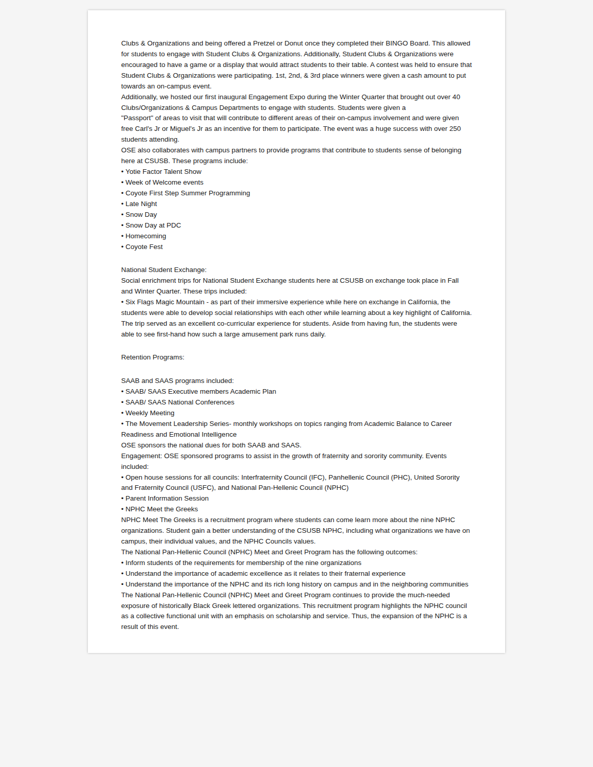Clubs & Organizations and being offered a Pretzel or Donut once they completed their BINGO Board. This allowed for students to engage with Student Clubs & Organizations. Additionally, Student Clubs & Organizations were encouraged to have a game or a display that would attract students to their table. A contest was held to ensure that Student Clubs & Organizations were participating. 1st, 2nd, & 3rd place winners were given a cash amount to put towards an on-campus event.
Additionally, we hosted our first inaugural Engagement Expo during the Winter Quarter that brought out over 40 Clubs/Organizations & Campus Departments to engage with students. Students were given a
"Passport" of areas to visit that will contribute to different areas of their on-campus involvement and were given free Carl's Jr or Miguel's Jr as an incentive for them to participate. The event was a huge success with over 250 students attending.
OSE also collaborates with campus partners to provide programs that contribute to students sense of belonging here at CSUSB. These programs include:
Yotie Factor Talent Show
Week of Welcome events
Coyote First Step Summer Programming
Late Night
Snow Day
Snow Day at PDC
Homecoming
Coyote Fest
National Student Exchange:
Social enrichment trips for National Student Exchange students here at CSUSB on exchange took place in Fall and Winter Quarter. These trips included:
Six Flags Magic Mountain - as part of their immersive experience while here on exchange in California, the students were able to develop social relationships with each other while learning about a key highlight of California. The trip served as an excellent co-curricular experience for students. Aside from having fun, the students were able to see first-hand how such a large amusement park runs daily.
Retention Programs:
SAAB and SAAS programs included:
SAAB/ SAAS Executive members Academic Plan
SAAB/ SAAS National Conferences
Weekly Meeting
The Movement Leadership Series- monthly workshops on topics ranging from Academic Balance to Career Readiness and Emotional Intelligence
OSE sponsors the national dues for both SAAB and SAAS.
Engagement: OSE sponsored programs to assist in the growth of fraternity and sorority community. Events included:
Open house sessions for all councils: Interfraternity Council (IFC), Panhellenic Council (PHC), United Sorority and Fraternity Council (USFC), and National Pan-Hellenic Council (NPHC)
Parent Information Session
NPHC Meet the Greeks
NPHC Meet The Greeks is a recruitment program where students can come learn more about the nine NPHC organizations. Student gain a better understanding of the CSUSB NPHC, including what organizations we have on campus, their individual values, and the NPHC Councils values.
The National Pan-Hellenic Council (NPHC) Meet and Greet Program has the following outcomes:
Inform students of the requirements for membership of the nine organizations
Understand the importance of academic excellence as it relates to their fraternal experience
Understand the importance of the NPHC and its rich long history on campus and in the neighboring communities
The National Pan-Hellenic Council (NPHC) Meet and Greet Program continues to provide the much-needed exposure of historically Black Greek lettered organizations. This recruitment program highlights the NPHC council as a collective functional unit with an emphasis on scholarship and service. Thus, the expansion of the NPHC is a result of this event.